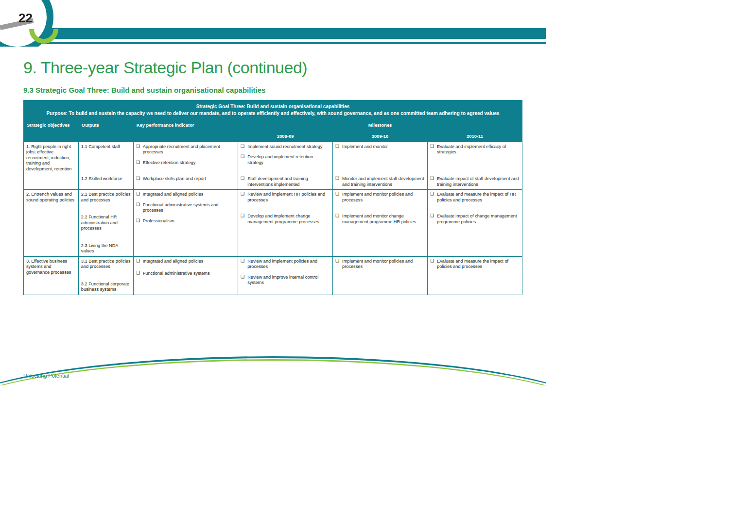22
9. Three-year Strategic Plan (continued)
9.3 Strategic Goal Three: Build and sustain organisational capabilities
| Strategic Goal Three: Build and sustain organisational capabilities Purpose: To build and sustain the capacity we need to deliver our mandate, and to operate efficiently and effectively, with sound governance, and as one committed team adhering to agreed values |
| --- |
| Strategic objectives | Outputs | Key performance indicator | Milestones |
| 2008-09 | 2009-10 | 2010-11 |
| 1. Right people in right jobs; effective recruitment, induction, training and development, retention | 1.1 Competent staff | Appropriate recruitment and placement processes Effective retention strategy | Implement sound recruitment strategy Develop and implement retention strategy | Implement and monitor | Evaluate and implement efficacy of strategies |
| | 1.2 Skilled workforce | Workplace skills plan and report | Staff development and training interventions implemented | Monitor and implement staff development and training interventions | Evaluate impact of staff development and training interventions |
| 2. Entrench values and sound operating policies | 2.1 Best practice policies and processes 2.2 Functional HR administration and processes 2.3 Living the NDA values | Integrated and aligned policies Functional administrative systems and processes Professionalism | Review and implement HR policies and processes Develop and implement change management programme processes | Implement and monitor policies and procesess Implement and monitor change management programme HR policies | Evaluate and measure the impact of HR policies and processes Evaluate impact of change management programme policies |
| 3. Effective business systems and governance processes | 3.1 Best practice policies and processes 3.2 Functional corporate business systems | Integrated and aligned policies Functional administrative systems | Review and implement policies and processes Review and improve internal control systems | Implement and monitor policies and processes | Evaluate and measure the impact of policies and processes |
Unlocking Potential